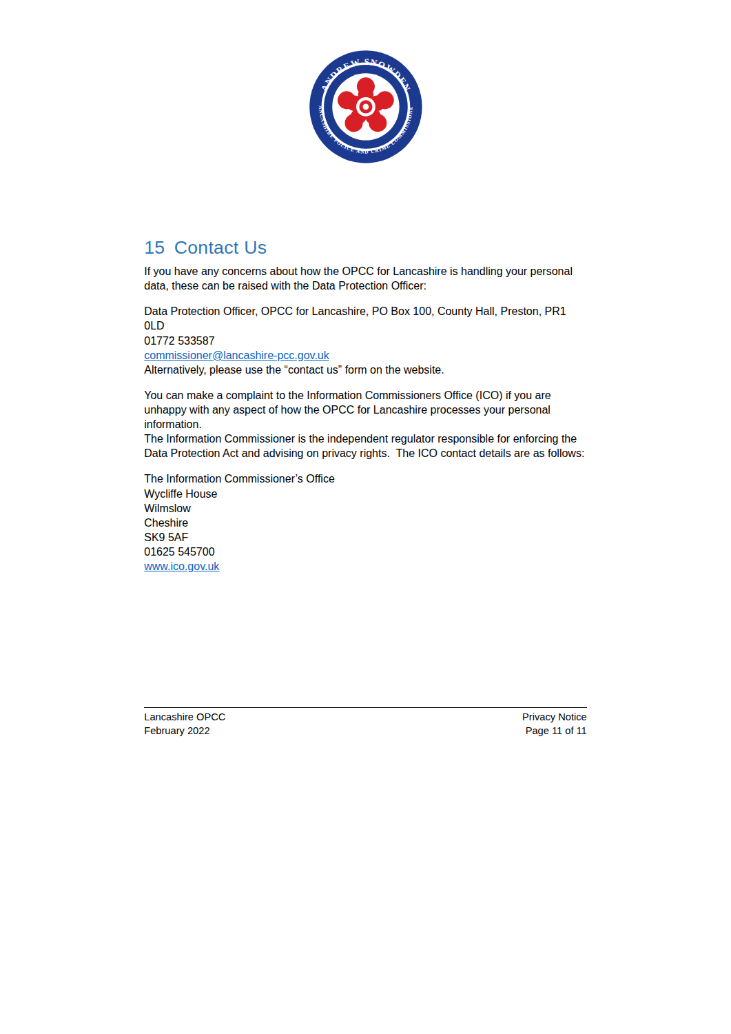ANDREW SNOWDEN LANCASHIRE POLICE AND CRIME COMMISSIONER
15 Contact Us
If you have any concerns about how the OPCC for Lancashire is handling your personal data, these can be raised with the Data Protection Officer:
Data Protection Officer, OPCC for Lancashire, PO Box 100, County Hall, Preston, PR1 0LD
01772 533587
commissioner@lancashire-pcc.gov.uk
Alternatively, please use the “contact us” form on the website.
You can make a complaint to the Information Commissioners Office (ICO) if you are unhappy with any aspect of how the OPCC for Lancashire processes your personal information.
The Information Commissioner is the independent regulator responsible for enforcing the Data Protection Act and advising on privacy rights. The ICO contact details are as follows:
The Information Commissioner’s Office
Wycliffe House
Wilmslow
Cheshire
SK9 5AF
01625 545700
www.ico.gov.uk
Lancashire OPCC February 2022
Privacy Notice Page 11 of 11